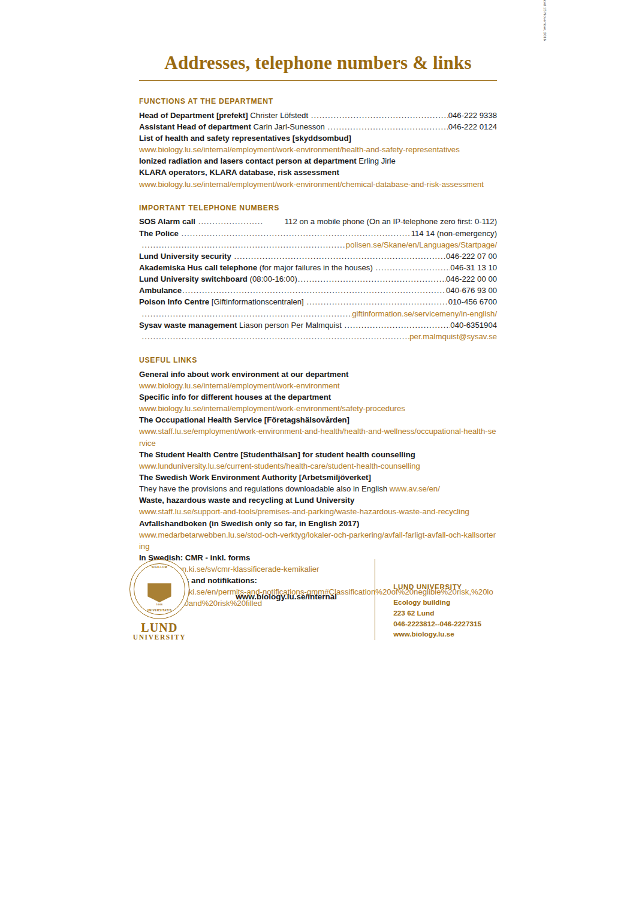Lund University | Department of Biology | Text & photo: Erling Jirle, Photo editing & layout: Inger Ekström. Updated 15 November, 2016
Addresses, telephone numbers & links
Functions at the department
Head of Department [prefekt] Christer Löfstedt ....................................................................................................... 046-222 9338
Assistant Head of department Carin Jarl-Sunesson ....................................................................................................... 046-222 0124
List of health and safety representatives [skyddsombud]
www.biology.lu.se/internal/employment/work-environment/health-and-safety-representatives
Ionized radiation and lasers contact person at department Erling Jirle
KLARA operators, KLARA database, risk assessment
www.biology.lu.se/internal/employment/work-environment/chemical-database-and-risk-assessment
Important telephone numbers
SOS Alarm call ....................... 112 on a mobile phone (On an IP-telephone zero first: 0-112)
The Police ....................................................................................................... 114 14 (non-emergency)
....................................................................................................... polisen.se/Skane/en/Languages/Startpage/
Lund University security ....................................................................................................... 046-222 07 00
Akademiska Hus call telephone (for major failures in the houses) ....................................................................................................... 046-31 13 10
Lund University switchboard (08:00-16:00) ....................................................................................................... 046-222 00 00
Ambulance ....................................................................................................... 040-676 93 00
Poison Info Centre [Giftinformationscentralen] ....................................................................................................... 010-456 6700
....................................................................................................... giftinformation.se/servicemeny/in-english/
Sysav waste management Liason person Per Malmquist ....................................................................................................... 040-6351904
....................................................................................................... per.malmquist@sysav.se
Useful links
General info about work environment at our department
www.biology.lu.se/internal/employment/work-environment
Specific info for different houses at the department
www.biology.lu.se/internal/employment/work-environment/safety-procedures
The Occupational Health Service [Företagshälsovården]
www.staff.lu.se/employment/work-environment-and-health/health-and-wellness/occupational-health-service
The Student Health Centre [Studenthälsan] for student health counselling
www.lunduniversity.lu.se/current-students/health-care/student-health-counselling
The Swedish Work Environment Authority [Arbetsmiljöverket]
They have the provisions and regulations downloadable also in English www.av.se/en/
Waste, hazardous waste and recycling at Lund University
www.staff.lu.se/support-and-tools/premises-and-parking/waste-hazardous-waste-and-recycling
Avfallshandboken (in Swedish only so far, in English 2017)
www.medarbetarwebben.lu.se/stod-och-verktyg/lokaler-och-parkering/avfall-farligt-avfall-och-kallsortering
In Swedish: CMR - inkl. forms
internwebben.ki.se/sv/cmr-klassificerade-kemikalier
GMM permits and notifikations:
internwebben.ki.se/en/permits-and-notifications-gmm#Classification%20of%20neglible%20risk,%20low%20risk%20and%20risk%20filled
SIGILLUM
1666
UNIVERSITATIS
LUND UNIVERSITY
www.biology.lu.se/internal
Lund University
Ecology building
223 62 Lund
046-2223812--046-2227315
www.biology.lu.se